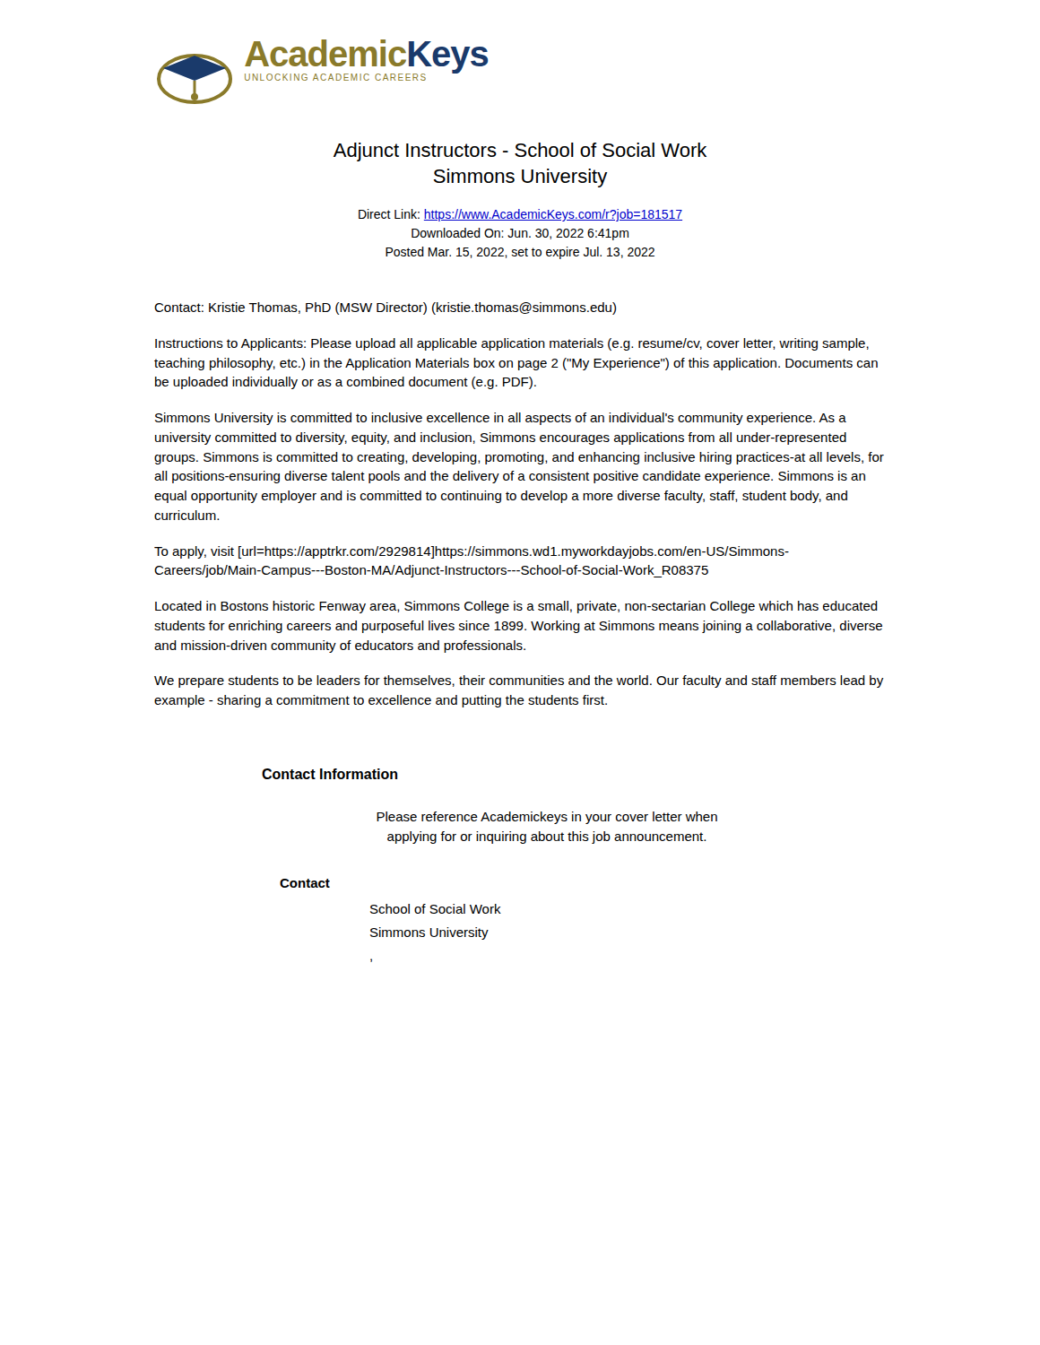Academic Keys
UNLOCKING ACADEMIC CAREERS
Adjunct Instructors - School of Social Work
Simmons University
Direct Link: https://www.AcademicKeys.com/r?job=181517
Downloaded On: Jun. 30, 2022 6:41pm
Posted Mar. 15, 2022, set to expire Jul. 13, 2022
Contact: Kristie Thomas, PhD (MSW Director) (kristie.thomas@simmons.edu)
Instructions to Applicants: Please upload all applicable application materials (e.g. resume/cv, cover letter, writing sample, teaching philosophy, etc.) in the Application Materials box on page 2 ("My Experience") of this application. Documents can be uploaded individually or as a combined document (e.g. PDF).
Simmons University is committed to inclusive excellence in all aspects of an individual's community experience. As a university committed to diversity, equity, and inclusion, Simmons encourages applications from all under-represented groups. Simmons is committed to creating, developing, promoting, and enhancing inclusive hiring practices-at all levels, for all positions-ensuring diverse talent pools and the delivery of a consistent positive candidate experience. Simmons is an equal opportunity employer and is committed to continuing to develop a more diverse faculty, staff, student body, and curriculum.
To apply, visit [url=https://apptrkr.com/2929814]https://simmons.wd1.myworkdayjobs.com/en-US/Simmons-Careers/job/Main-Campus---Boston-MA/Adjunct-Instructors---School-of-Social-Work_R08375
Located in Bostons historic Fenway area, Simmons College is a small, private, non-sectarian College which has educated students for enriching careers and purposeful lives since 1899. Working at Simmons means joining a collaborative, diverse and mission-driven community of educators and professionals.
We prepare students to be leaders for themselves, their communities and the world. Our faculty and staff members lead by example - sharing a commitment to excellence and putting the students first.
Contact Information
Please reference Academickeys in your cover letter when
applying for or inquiring about this job announcement.
Contact
School of Social Work
Simmons University
,